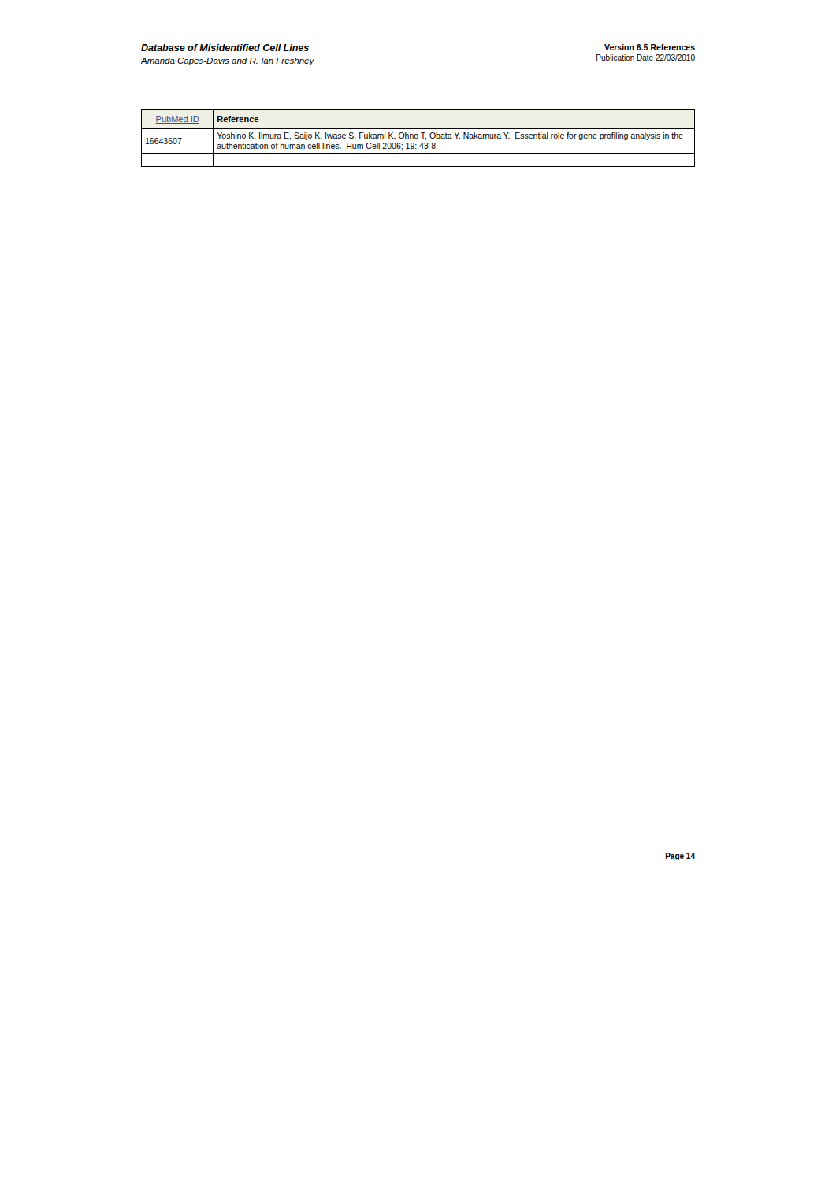Database of Misidentified Cell Lines
Amanda Capes-Davis and R. Ian Freshney
Version 6.5 References
Publication Date 22/03/2010
| PubMed ID | Reference |
| --- | --- |
| 16643607 | Yoshino K, Iimura E, Saijo K, Iwase S, Fukami K, Ohno T, Obata Y, Nakamura Y. Essential role for gene profiling analysis in the authentication of human cell lines. Hum Cell 2006; 19: 43-8. |
Page 14